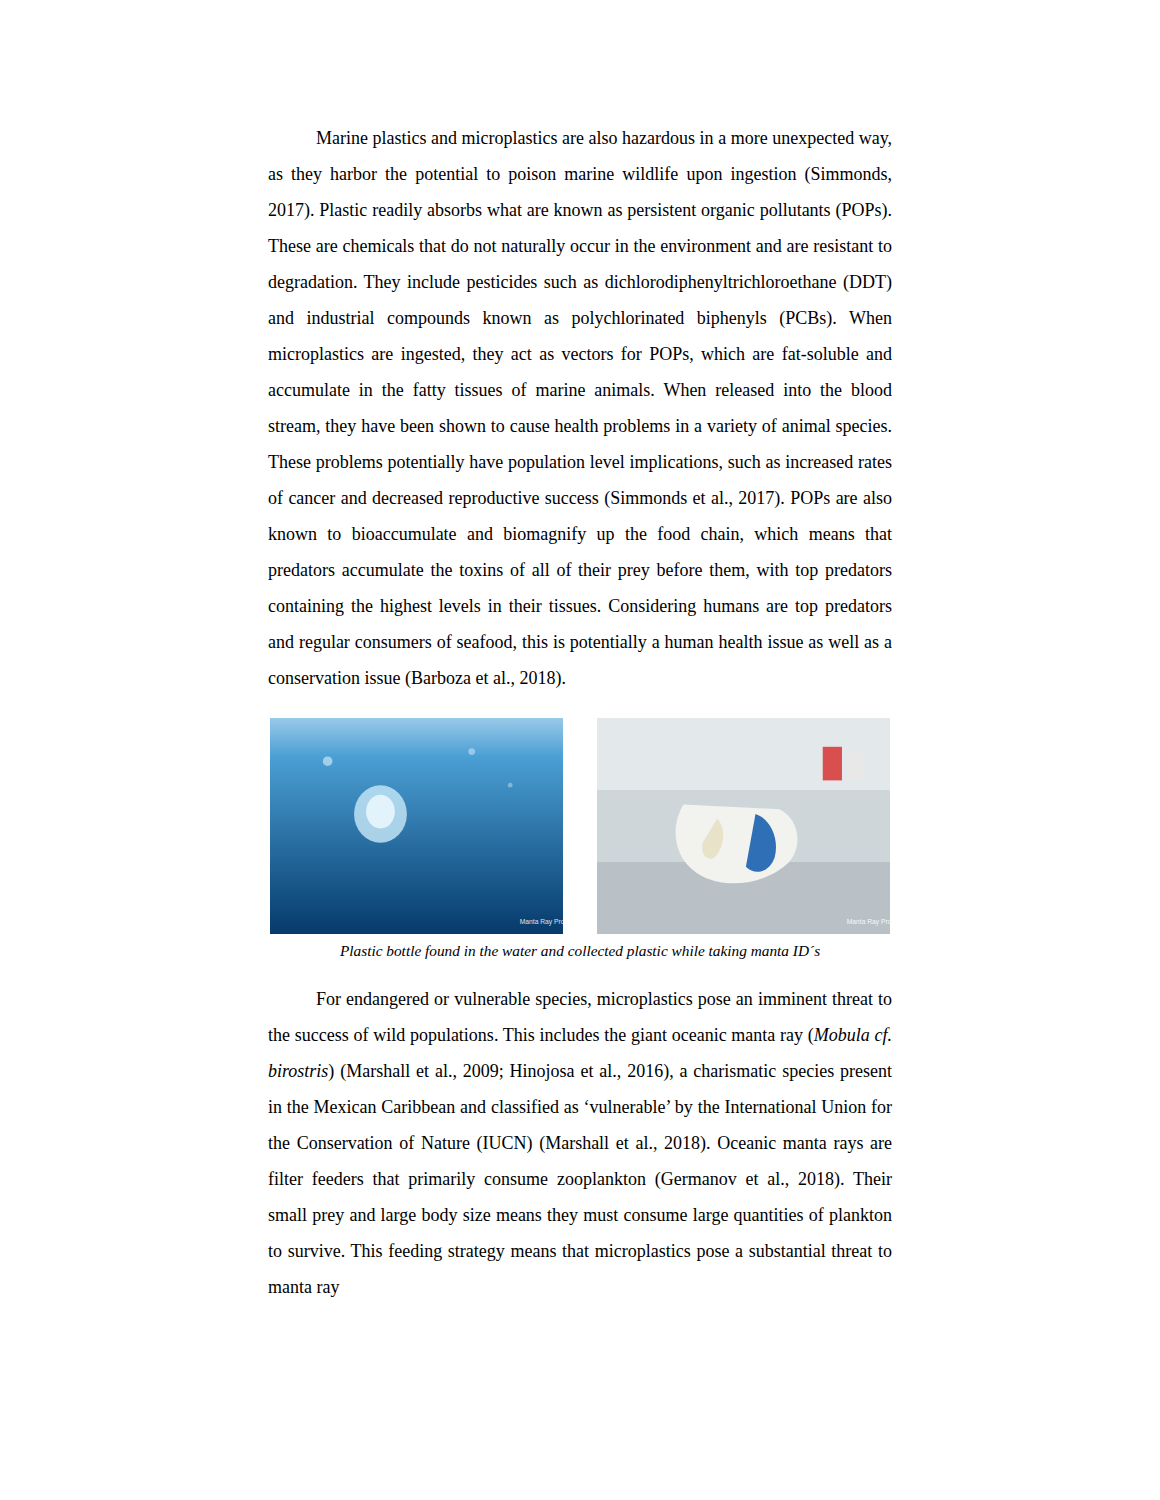Marine plastics and microplastics are also hazardous in a more unexpected way, as they harbor the potential to poison marine wildlife upon ingestion (Simmonds, 2017). Plastic readily absorbs what are known as persistent organic pollutants (POPs). These are chemicals that do not naturally occur in the environment and are resistant to degradation. They include pesticides such as dichlorodiphenyltrichloroethane (DDT) and industrial compounds known as polychlorinated biphenyls (PCBs). When microplastics are ingested, they act as vectors for POPs, which are fat-soluble and accumulate in the fatty tissues of marine animals. When released into the blood stream, they have been shown to cause health problems in a variety of animal species. These problems potentially have population level implications, such as increased rates of cancer and decreased reproductive success (Simmonds et al., 2017). POPs are also known to bioaccumulate and biomagnify up the food chain, which means that predators accumulate the toxins of all of their prey before them, with top predators containing the highest levels in their tissues. Considering humans are top predators and regular consumers of seafood, this is potentially a human health issue as well as a conservation issue (Barboza et al., 2018).
Plastic bottle found in the water and collected plastic while taking manta ID´s
For endangered or vulnerable species, microplastics pose an imminent threat to the success of wild populations. This includes the giant oceanic manta ray (Mobula cf. birostris) (Marshall et al., 2009; Hinojosa et al., 2016), a charismatic species present in the Mexican Caribbean and classified as ‘vulnerable’ by the International Union for the Conservation of Nature (IUCN) (Marshall et al., 2018). Oceanic manta rays are filter feeders that primarily consume zooplankton (Germanov et al., 2018). Their small prey and large body size means they must consume large quantities of plankton to survive. This feeding strategy means that microplastics pose a substantial threat to manta ray